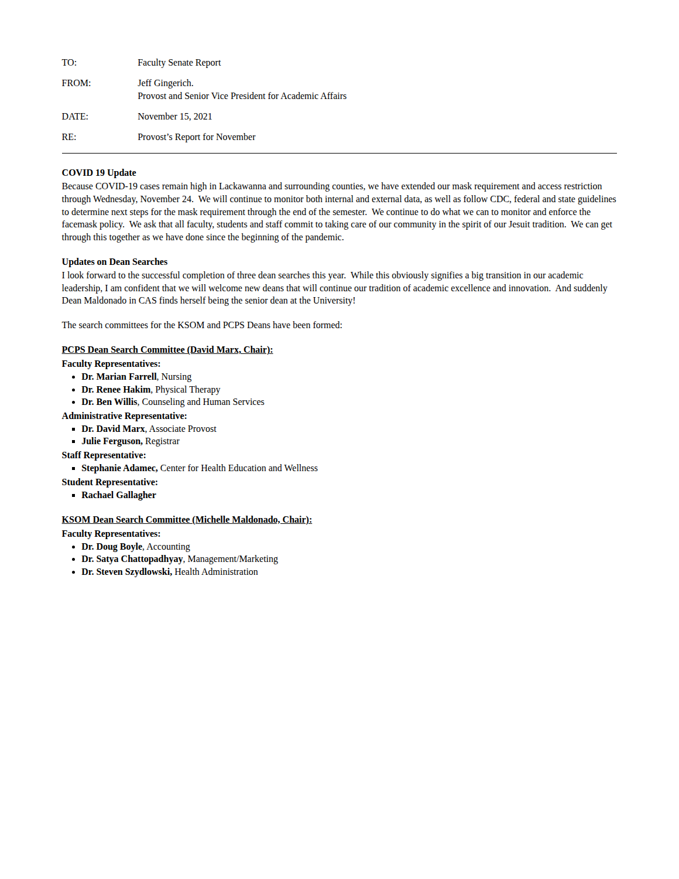| TO: | Faculty Senate Report |
| FROM: | Jeff Gingerich. Provost and Senior Vice President for Academic Affairs |
| DATE: | November 15, 2021 |
| RE: | Provost’s Report for November |
COVID 19 Update
Because COVID-19 cases remain high in Lackawanna and surrounding counties, we have extended our mask requirement and access restriction through Wednesday, November 24. We will continue to monitor both internal and external data, as well as follow CDC, federal and state guidelines to determine next steps for the mask requirement through the end of the semester. We continue to do what we can to monitor and enforce the facemask policy. We ask that all faculty, students and staff commit to taking care of our community in the spirit of our Jesuit tradition. We can get through this together as we have done since the beginning of the pandemic.
Updates on Dean Searches
I look forward to the successful completion of three dean searches this year. While this obviously signifies a big transition in our academic leadership, I am confident that we will welcome new deans that will continue our tradition of academic excellence and innovation. And suddenly Dean Maldonado in CAS finds herself being the senior dean at the University!
The search committees for the KSOM and PCPS Deans have been formed:
PCPS Dean Search Committee (David Marx, Chair):
Faculty Representatives:
Dr. Marian Farrell, Nursing
Dr. Renee Hakim, Physical Therapy
Dr. Ben Willis, Counseling and Human Services
Administrative Representative:
Dr. David Marx, Associate Provost
Julie Ferguson, Registrar
Staff Representative:
Stephanie Adamec, Center for Health Education and Wellness
Student Representative:
Rachael Gallagher
KSOM Dean Search Committee (Michelle Maldonado, Chair):
Faculty Representatives:
Dr. Doug Boyle, Accounting
Dr. Satya Chattopadhyay, Management/Marketing
Dr. Steven Szydlowski, Health Administration